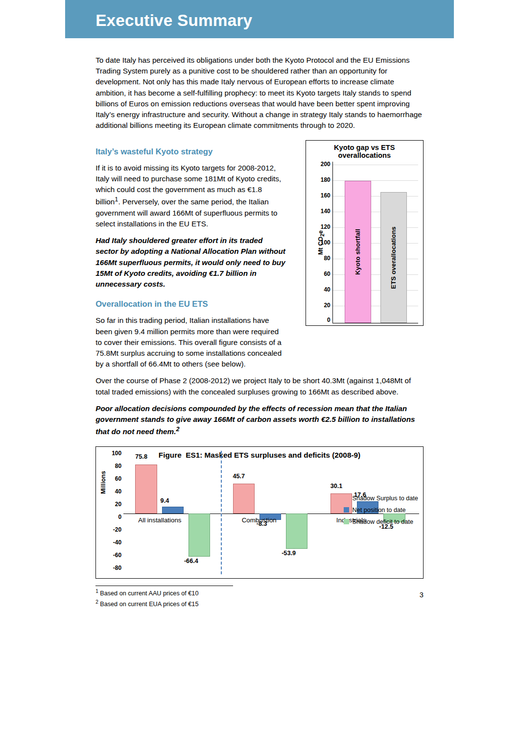Executive Summary
To date Italy has perceived its obligations under both the Kyoto Protocol and the EU Emissions Trading System purely as a punitive cost to be shouldered rather than an opportunity for development. Not only has this made Italy nervous of European efforts to increase climate ambition, it has become a self-fulfilling prophecy: to meet its Kyoto targets Italy stands to spend billions of Euros on emission reductions overseas that would have been better spent improving Italy’s energy infrastructure and security. Without a change in strategy Italy stands to haemorrhage additional billions meeting its European climate commitments through to 2020.
Kyoto gap vs ETS
overallocations
Mt CO2e
200 180 160 140 120 100 80 60 40 20 0
Kyoto shortfall
ETS overallocations
Italy’s wasteful Kyoto strategy
If it is to avoid missing its Kyoto targets for 2008-2012, Italy will need to purchase some 181Mt of Kyoto credits, which could cost the government as much as €1.8 billion1. Perversely, over the same period, the Italian government will award 166Mt of superfluous permits to select installations in the EU ETS.
Had Italy shouldered greater effort in its traded sector by adopting a National Allocation Plan without 166Mt superfluous permits, it would only need to buy 15Mt of Kyoto credits, avoiding €1.7 billion in unnecessary costs.
Overallocation in the EU ETS
So far in this trading period, Italian installations have been given 9.4 million permits more than were required to cover their emissions. This overall figure consists of a 75.8Mt surplus accruing to some installations concealed by a shortfall of 66.4Mt to others (see below).
Over the course of Phase 2 (2008-2012) we project Italy to be short 40.3Mt (against 1,048Mt of total traded emissions) with the concealed surpluses growing to 166Mt as described above.
Poor allocation decisions compounded by the effects of recession mean that the Italian government stands to give away 166Mt of carbon assets worth €2.5 billion to installations that do not need them.2
Figure ES1: Masked ETS surpluses and deficits (2008-9)
Millions
100 80 60 40 20 0 -20 -40 -60 -80
75.8
9.4
-66.4
All installations
45.7
-8.3
-53.9
Combustion
30.1
17.6
-12.5
Industrials
Shadow Surplus to date
Net position to date
Shadow deficit to date
1 Based on current AAU prices of €10
2 Based on current EUA prices of €15
3